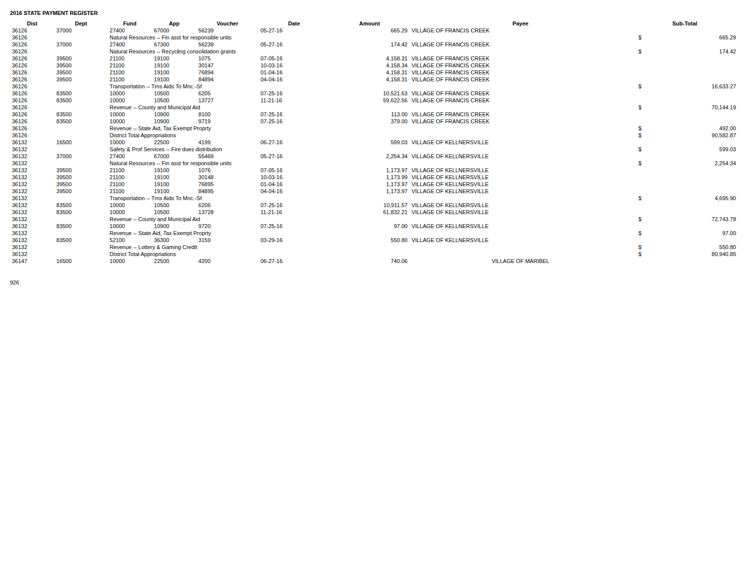2016 STATE PAYMENT REGISTER
| Dist | Dept | Fund | App | Voucher | Date | Amount | Payee | Sub-Total |
| --- | --- | --- | --- | --- | --- | --- | --- | --- |
| 36126 | 37000 | 27400 | 67000 | 56239 | 05-27-16 | 665.29 | VILLAGE OF FRANCIS CREEK | |
| 36126 | | Natural Resources -- Fin asst for responsible units | | $ 665.29 |
| 36126 | 37000 | 27400 | 67300 | 56239 | 05-27-16 | 174.42 | VILLAGE OF FRANCIS CREEK | |
| 36126 | | Natural Resources -- Recycling consolidation grants | | $ 174.42 |
| 36126 | 39500 | 21100 | 19100 | 1075 | 07-05-16 | 4,158.31 | VILLAGE OF FRANCIS CREEK | |
| 36126 | 39500 | 21100 | 19100 | 30147 | 10-03-16 | 4,158.34 | VILLAGE OF FRANCIS CREEK | |
| 36126 | 39500 | 21100 | 19100 | 76894 | 01-04-16 | 4,158.31 | VILLAGE OF FRANCIS CREEK | |
| 36126 | 39500 | 21100 | 19100 | 84894 | 04-04-16 | 4,158.31 | VILLAGE OF FRANCIS CREEK | |
| 36126 | | Transportation -- Trns Aids To Mnc.-Sf | | $ 16,633.27 |
| 36126 | 83500 | 10000 | 10500 | 6205 | 07-25-16 | 10,521.63 | VILLAGE OF FRANCIS CREEK | |
| 36126 | 83500 | 10000 | 10500 | 13727 | 11-21-16 | 59,622.56 | VILLAGE OF FRANCIS CREEK | |
| 36126 | | Revenue -- County and Municipal Aid | | $ 70,144.19 |
| 36126 | 83500 | 10000 | 10900 | 8100 | 07-25-16 | 113.00 | VILLAGE OF FRANCIS CREEK | |
| 36126 | 83500 | 10000 | 10900 | 9719 | 07-25-16 | 379.00 | VILLAGE OF FRANCIS CREEK | |
| 36126 | | Revenue -- State Aid, Tax Exempt Proprty | | $ 492.00 |
| 36126 | | District Total Appropriations | | $ 90,582.87 |
| 36132 | 16500 | 10000 | 22500 | 4199 | 06-27-16 | 599.03 | VILLAGE OF KELLNERSVILLE | |
| 36132 | | Safety & Prof Services -- Fire dues distribution | | $ 599.03 |
| 36132 | 37000 | 27400 | 67000 | 55469 | 05-27-16 | 2,254.34 | VILLAGE OF KELLNERSVILLE | |
| 36132 | | Natural Resources -- Fin asst for responsible units | | $ 2,254.34 |
| 36132 | 39500 | 21100 | 19100 | 1076 | 07-05-16 | 1,173.97 | VILLAGE OF KELLNERSVILLE | |
| 36132 | 39500 | 21100 | 19100 | 30148 | 10-03-16 | 1,173.99 | VILLAGE OF KELLNERSVILLE | |
| 36132 | 39500 | 21100 | 19100 | 76895 | 01-04-16 | 1,173.97 | VILLAGE OF KELLNERSVILLE | |
| 36132 | 39500 | 21100 | 19100 | 84895 | 04-04-16 | 1,173.97 | VILLAGE OF KELLNERSVILLE | |
| 36132 | | Transportation -- Trns Aids To Mnc.-Sf | | $ 4,695.90 |
| 36132 | 83500 | 10000 | 10500 | 6206 | 07-25-16 | 10,911.57 | VILLAGE OF KELLNERSVILLE | |
| 36132 | 83500 | 10000 | 10500 | 13728 | 11-21-16 | 61,832.21 | VILLAGE OF KELLNERSVILLE | |
| 36132 | | Revenue -- County and Municipal Aid | | $ 72,743.78 |
| 36132 | 83500 | 10000 | 10900 | 9720 | 07-25-16 | 97.00 | VILLAGE OF KELLNERSVILLE | |
| 36132 | | Revenue -- State Aid, Tax Exempt Proprty | | $ 97.00 |
| 36132 | 83500 | 52100 | 36300 | 3159 | 03-29-16 | 550.80 | VILLAGE OF KELLNERSVILLE | |
| 36132 | | Revenue -- Lottery & Gaming Credit | | $ 550.80 |
| 36132 | | District Total Appropriations | | $ 80,940.85 |
| 36147 | 16500 | 10000 | 22500 | 4200 | 06-27-16 | 740.06 | VILLAGE OF MARIBEL | |
926